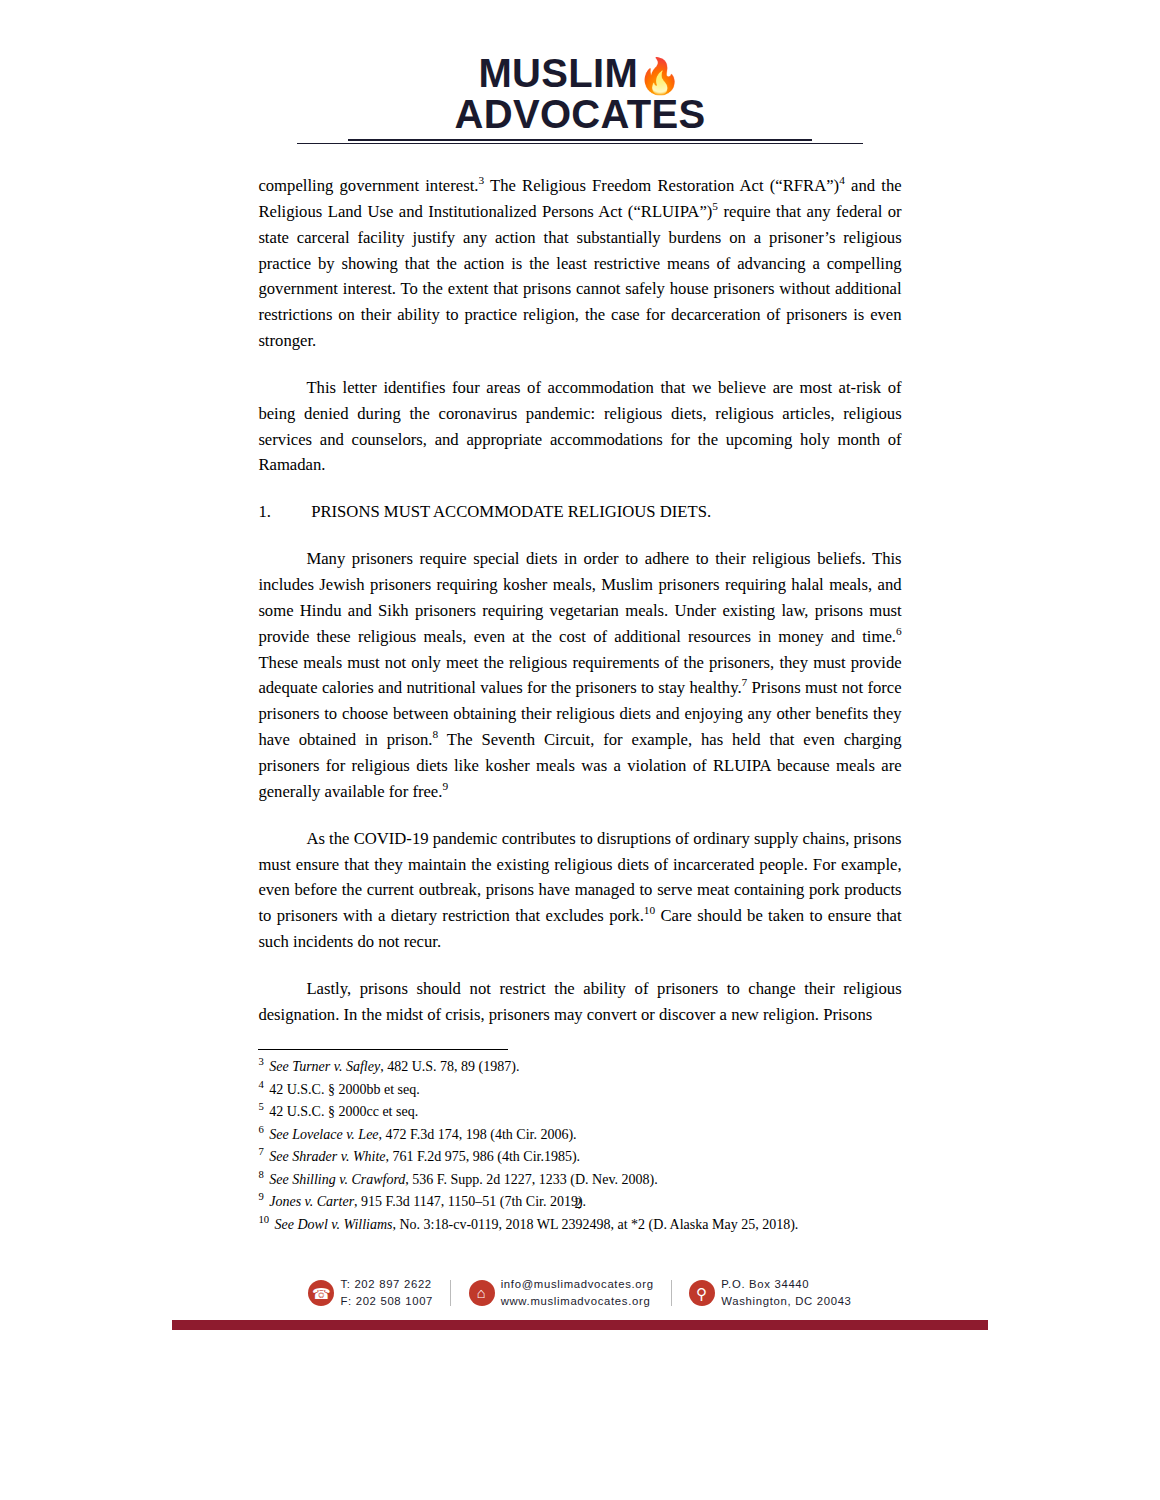MUSLIM🔥
ADVOCATES
compelling government interest.3 The Religious Freedom Restoration Act (“RFRA”)4 and the Religious Land Use and Institutionalized Persons Act (“RLUIPA”)5 require that any federal or state carceral facility justify any action that substantially burdens on a prisoner’s religious practice by showing that the action is the least restrictive means of advancing a compelling government interest. To the extent that prisons cannot safely house prisoners without additional restrictions on their ability to practice religion, the case for decarceration of prisoners is even stronger.
This letter identifies four areas of accommodation that we believe are most at-risk of being denied during the coronavirus pandemic: religious diets, religious articles, religious services and counselors, and appropriate accommodations for the upcoming holy month of Ramadan.
1. PRISONS MUST ACCOMMODATE RELIGIOUS DIETS.
Many prisoners require special diets in order to adhere to their religious beliefs. This includes Jewish prisoners requiring kosher meals, Muslim prisoners requiring halal meals, and some Hindu and Sikh prisoners requiring vegetarian meals. Under existing law, prisons must provide these religious meals, even at the cost of additional resources in money and time.6 These meals must not only meet the religious requirements of the prisoners, they must provide adequate calories and nutritional values for the prisoners to stay healthy.7 Prisons must not force prisoners to choose between obtaining their religious diets and enjoying any other benefits they have obtained in prison.8 The Seventh Circuit, for example, has held that even charging prisoners for religious diets like kosher meals was a violation of RLUIPA because meals are generally available for free.9
As the COVID-19 pandemic contributes to disruptions of ordinary supply chains, prisons must ensure that they maintain the existing religious diets of incarcerated people. For example, even before the current outbreak, prisons have managed to serve meat containing pork products to prisoners with a dietary restriction that excludes pork.10 Care should be taken to ensure that such incidents do not recur.
Lastly, prisons should not restrict the ability of prisoners to change their religious designation. In the midst of crisis, prisoners may convert or discover a new religion. Prisons
3 See Turner v. Safley, 482 U.S. 78, 89 (1987).
4 42 U.S.C. § 2000bb et seq.
5 42 U.S.C. § 2000cc et seq.
6 See Lovelace v. Lee, 472 F.3d 174, 198 (4th Cir. 2006).
7 See Shrader v. White, 761 F.2d 975, 986 (4th Cir.1985).
8 See Shilling v. Crawford, 536 F. Supp. 2d 1227, 1233 (D. Nev. 2008).
9 Jones v. Carter, 915 F.3d 1147, 1150–51 (7th Cir. 2019).
10 See Dowl v. Williams, No. 3:18-cv-0119, 2018 WL 2392498, at *2 (D. Alaska May 25, 2018).
2
☎ T: 202 897 2622
F: 202 508 1007
⌂ info@muslimadvocates.org
www.muslimadvocates.org
⚲ P.O. Box 34440
Washington, DC 20043